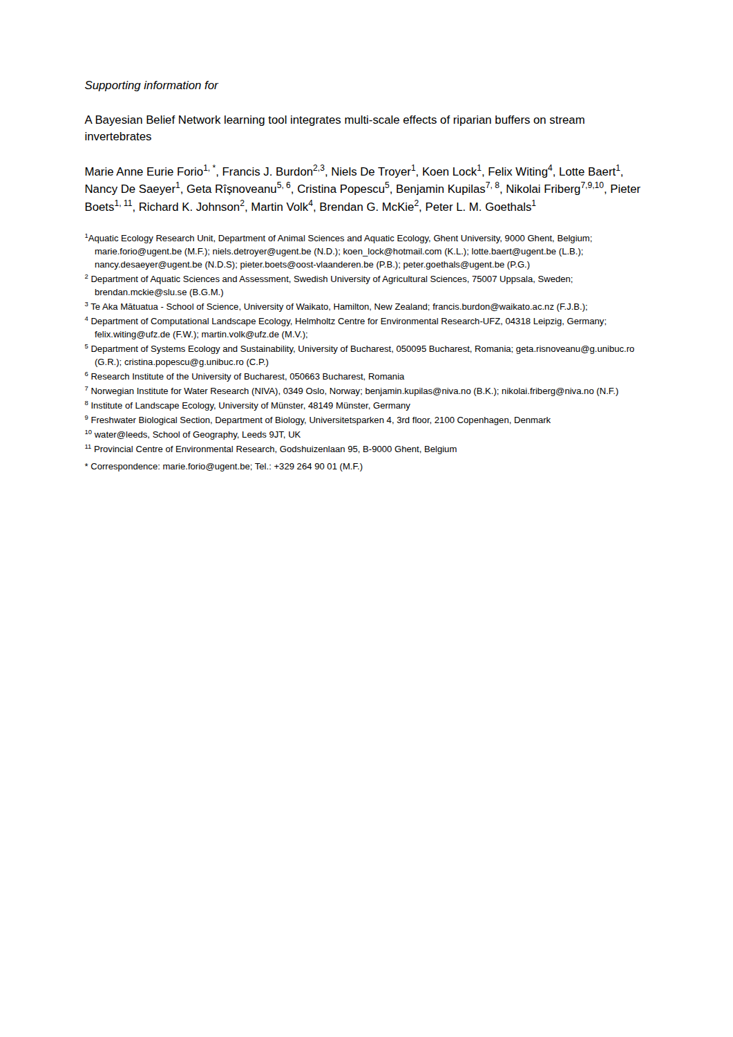Supporting information for
A Bayesian Belief Network learning tool integrates multi-scale effects of riparian buffers on stream invertebrates
Marie Anne Eurie Forio1, *, Francis J. Burdon2,3, Niels De Troyer1, Koen Lock1, Felix Witing4, Lotte Baert1, Nancy De Saeyer1, Geta Rîșnoveanu5, 6, Cristina Popescu5, Benjamin Kupilas7, 8, Nikolai Friberg7,9,10, Pieter Boets1, 11, Richard K. Johnson2, Martin Volk4, Brendan G. McKie2, Peter L. M. Goethals1
1Aquatic Ecology Research Unit, Department of Animal Sciences and Aquatic Ecology, Ghent University, 9000 Ghent, Belgium; marie.forio@ugent.be (M.F.); niels.detroyer@ugent.be (N.D.); koen_lock@hotmail.com (K.L.); lotte.baert@ugent.be (L.B.); nancy.desaeyer@ugent.be (N.D.S); pieter.boets@oost-vlaanderen.be (P.B.); peter.goethals@ugent.be (P.G.)
2 Department of Aquatic Sciences and Assessment, Swedish University of Agricultural Sciences, 75007 Uppsala, Sweden; brendan.mckie@slu.se (B.G.M.)
3 Te Aka Mātuatua - School of Science, University of Waikato, Hamilton, New Zealand; francis.burdon@waikato.ac.nz (F.J.B.);
4 Department of Computational Landscape Ecology, Helmholtz Centre for Environmental Research-UFZ, 04318 Leipzig, Germany; felix.witing@ufz.de (F.W.); martin.volk@ufz.de (M.V.);
5 Department of Systems Ecology and Sustainability, University of Bucharest, 050095 Bucharest, Romania; geta.risnoveanu@g.unibuc.ro (G.R.); cristina.popescu@g.unibuc.ro (C.P.)
6 Research Institute of the University of Bucharest, 050663 Bucharest, Romania
7 Norwegian Institute for Water Research (NIVA), 0349 Oslo, Norway; benjamin.kupilas@niva.no (B.K.); nikolai.friberg@niva.no (N.F.)
8 Institute of Landscape Ecology, University of Münster, 48149 Münster, Germany
9 Freshwater Biological Section, Department of Biology, Universitetsparken 4, 3rd floor, 2100 Copenhagen, Denmark
10 water@leeds, School of Geography, Leeds 9JT, UK
11 Provincial Centre of Environmental Research, Godshuizenlaan 95, B-9000 Ghent, Belgium
* Correspondence: marie.forio@ugent.be; Tel.: +329 264 90 01 (M.F.)